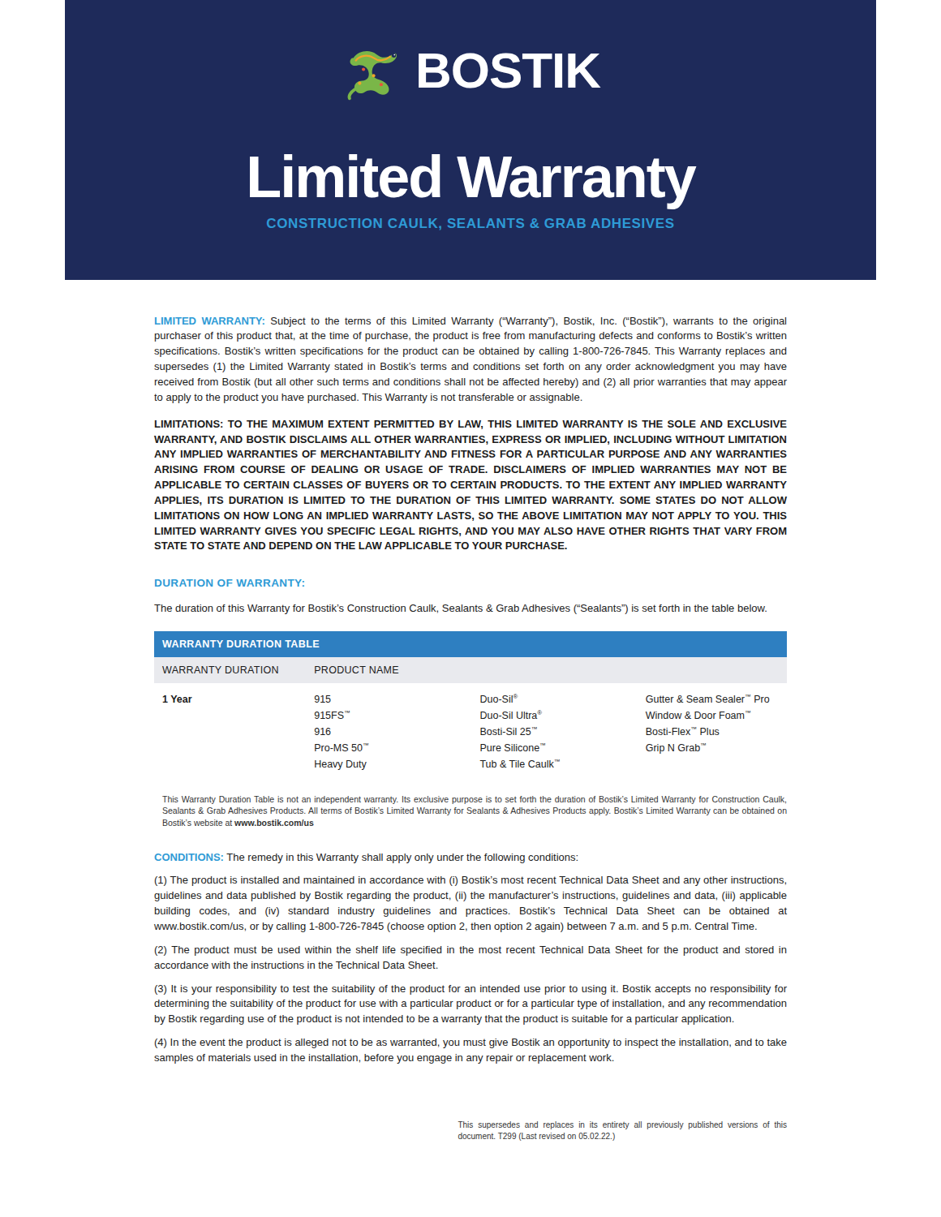BOSTIK
Limited Warranty
Construction Caulk, Sealants & Grab Adhesives
LIMITED WARRANTY: Subject to the terms of this Limited Warranty (“Warranty”), Bostik, Inc. (“Bostik”), warrants to the original purchaser of this product that, at the time of purchase, the product is free from manufacturing defects and conforms to Bostik’s written specifications. Bostik’s written specifications for the product can be obtained by calling 1-800-726-7845. This Warranty replaces and supersedes (1) the Limited Warranty stated in Bostik’s terms and conditions set forth on any order acknowledgment you may have received from Bostik (but all other such terms and conditions shall not be affected hereby) and (2) all prior warranties that may appear to apply to the product you have purchased. This Warranty is not transferable or assignable.
LIMITATIONS: TO THE MAXIMUM EXTENT PERMITTED BY LAW, THIS LIMITED WARRANTY IS THE SOLE AND EXCLUSIVE WARRANTY, AND BOSTIK DISCLAIMS ALL OTHER WARRANTIES, EXPRESS OR IMPLIED, INCLUDING WITHOUT LIMITATION ANY IMPLIED WARRANTIES OF MERCHANTABILITY AND FITNESS FOR A PARTICULAR PURPOSE AND ANY WARRANTIES ARISING FROM COURSE OF DEALING OR USAGE OF TRADE. DISCLAIMERS OF IMPLIED WARRANTIES MAY NOT BE APPLICABLE TO CERTAIN CLASSES OF BUYERS OR TO CERTAIN PRODUCTS. TO THE EXTENT ANY IMPLIED WARRANTY APPLIES, ITS DURATION IS LIMITED TO THE DURATION OF THIS LIMITED WARRANTY. SOME STATES DO NOT ALLOW LIMITATIONS ON HOW LONG AN IMPLIED WARRANTY LASTS, SO THE ABOVE LIMITATION MAY NOT APPLY TO YOU. THIS LIMITED WARRANTY GIVES YOU SPECIFIC LEGAL RIGHTS, AND YOU MAY ALSO HAVE OTHER RIGHTS THAT VARY FROM STATE TO STATE AND DEPEND ON THE LAW APPLICABLE TO YOUR PURCHASE.
Duration of Warranty:
The duration of this Warranty for Bostik’s Construction Caulk, Sealants & Grab Adhesives (“Sealants”) is set forth in the table below.
Warranty Duration Table
| Warranty Duration | Product Name |
| --- | --- |
| 1 Year | 915 915FS ™ 916 Pro-MS 50 ™ Heavy Duty Duo-Sil ® Duo-Sil Ultra ® Bosti-Sil 25 ™ Pure Silicone ™ Tub & Tile Caulk ™ Gutter & Seam Sealer ™ Pro Window & Door Foam ™ Bosti-Flex ™ Plus Grip N Grab ™ |
This Warranty Duration Table is not an independent warranty. Its exclusive purpose is to set forth the duration of Bostik’s Limited Warranty for Construction Caulk, Sealants & Grab Adhesives Products. All terms of Bostik’s Limited Warranty for Sealants & Adhesives Products apply. Bostik’s Limited Warranty can be obtained on Bostik’s website at www.bostik.com/us
CONDITIONS: The remedy in this Warranty shall apply only under the following conditions:
(1) The product is installed and maintained in accordance with (i) Bostik’s most recent Technical Data Sheet and any other instructions, guidelines and data published by Bostik regarding the product, (ii) the manufacturer’s instructions, guidelines and data, (iii) applicable building codes, and (iv) standard industry guidelines and practices. Bostik’s Technical Data Sheet can be obtained at www.bostik.com/us, or by calling 1-800-726-7845 (choose option 2, then option 2 again) between 7 a.m. and 5 p.m. Central Time.
(2) The product must be used within the shelf life specified in the most recent Technical Data Sheet for the product and stored in accordance with the instructions in the Technical Data Sheet.
(3) It is your responsibility to test the suitability of the product for an intended use prior to using it. Bostik accepts no responsibility for determining the suitability of the product for use with a particular product or for a particular type of installation, and any recommendation by Bostik regarding use of the product is not intended to be a warranty that the product is suitable for a particular application.
(4) In the event the product is alleged not to be as warranted, you must give Bostik an opportunity to inspect the installation, and to take samples of materials used in the installation, before you engage in any repair or replacement work.
This supersedes and replaces in its entirety all previously published versions of this document. T299 (Last revised on 05.02.22.)